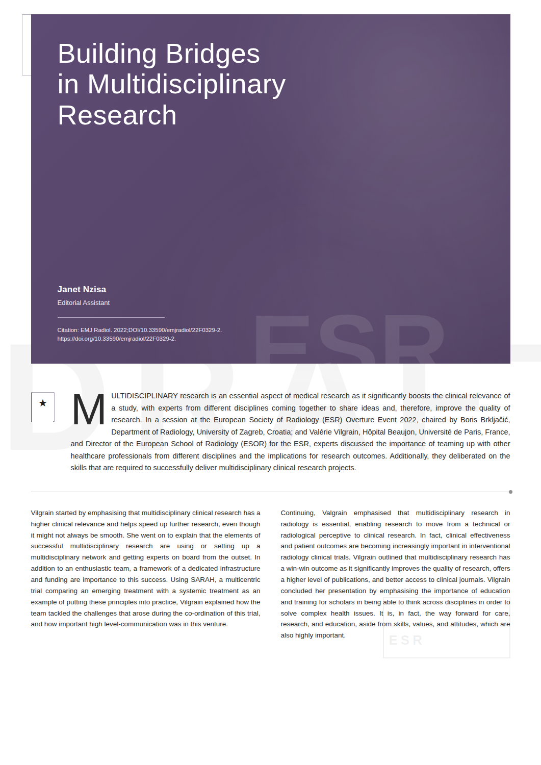DRAFT
ESR
Building Bridges
in Multidisciplinary
Research
Janet Nzisa
Editorial Assistant
Citation: EMJ Radiol. 2022;DOI/10.33590/emjradiol/22F0329-2.
https://doi.org/10.33590/emjradiol/22F0329-2.
★
MULTIDISCIPLINARY research is an essential aspect of medical research as it significantly boosts the clinical relevance of a study, with experts from different disciplines coming together to share ideas and, therefore, improve the quality of research. In a session at the European Society of Radiology (ESR) Overture Event 2022, chaired by Boris Brkljačić, Department of Radiology, University of Zagreb, Croatia; and Valérie Vilgrain, Hôpital Beaujon, Université de Paris, France, and Director of the European School of Radiology (ESOR) for the ESR, experts discussed the importance of teaming up with other healthcare professionals from different disciplines and the implications for research outcomes. Additionally, they deliberated on the skills that are required to successfully deliver multidisciplinary clinical research projects.
Vilgrain started by emphasising that multidisciplinary clinical research has a higher clinical relevance and helps speed up further research, even though it might not always be smooth. She went on to explain that the elements of successful multidisciplinary research are using or setting up a multidisciplinary network and getting experts on board from the outset. In addition to an enthusiastic team, a framework of a dedicated infrastructure and funding are importance to this success. Using SARAH, a multicentric trial comparing an emerging treatment with a systemic treatment as an example of putting these principles into practice, Vilgrain explained how the team tackled the challenges that arose during the co-ordination of this trial, and how important high level-communication was in this venture.
Continuing, Valgrain emphasised that multidisciplinary research in radiology is essential, enabling research to move from a technical or radiological perceptive to clinical research. In fact, clinical effectiveness and patient outcomes are becoming increasingly important in interventional radiology clinical trials. Vilgrain outlined that multidisciplinary research has a win-win outcome as it significantly improves the quality of research, offers a higher level of publications, and better access to clinical journals. Vilgrain concluded her presentation by emphasising the importance of education and training for scholars in being able to think across disciplines in order to solve complex health issues. It is, in fact, the way forward for care, research, and education, aside from skills, values, and attitudes, which are also highly important.
ESR